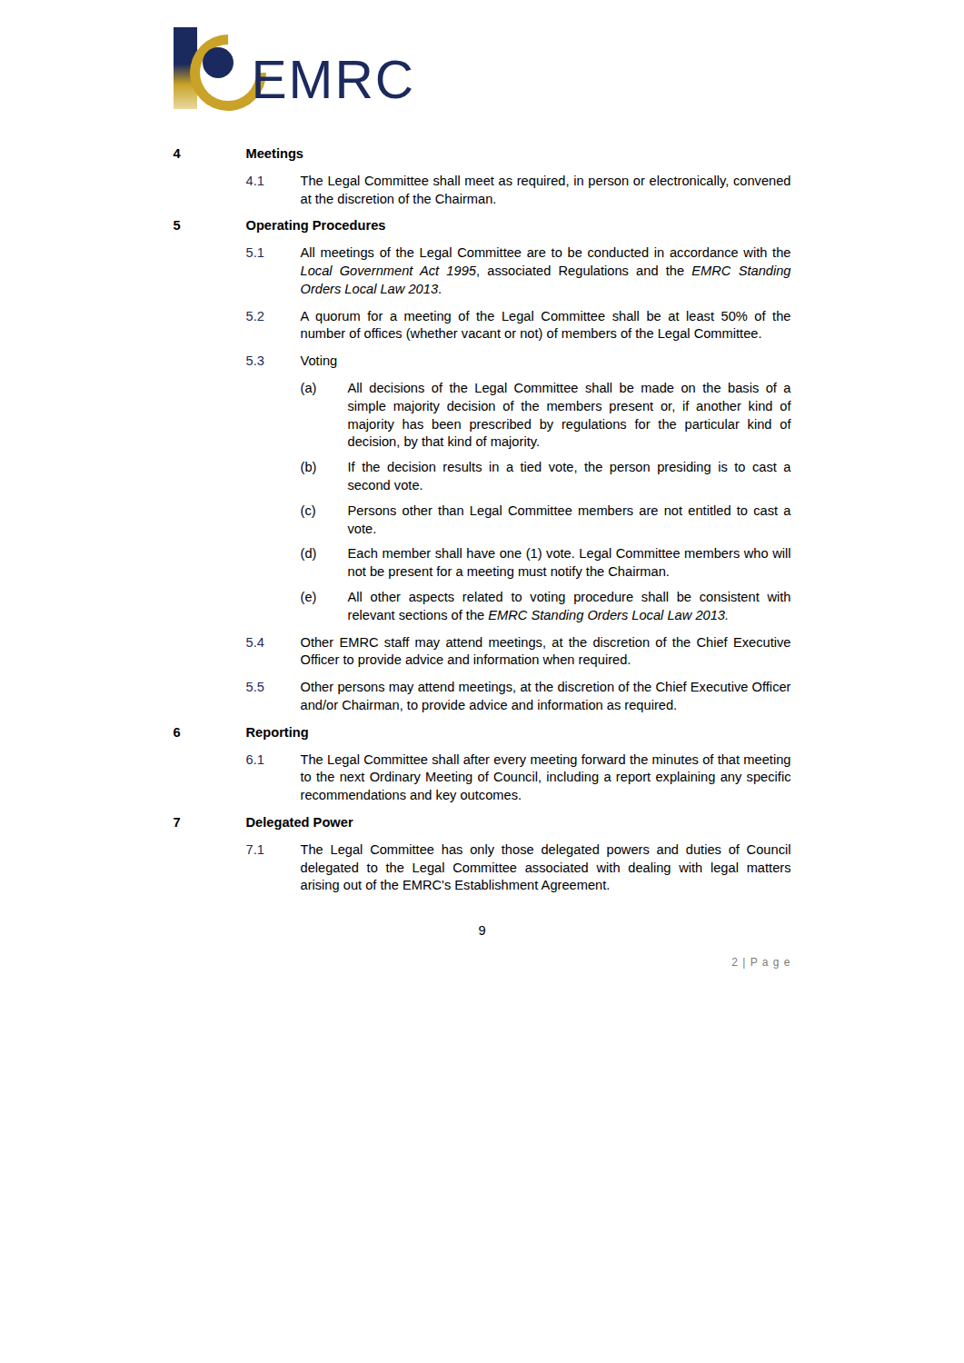EMRC
4
Meetings
4.1
The Legal Committee shall meet as required, in person or electronically, convened at the discretion of the Chairman.
5
Operating Procedures
5.1
All meetings of the Legal Committee are to be conducted in accordance with the Local Government Act 1995, associated Regulations and the EMRC Standing Orders Local Law 2013.
5.2
A quorum for a meeting of the Legal Committee shall be at least 50% of the number of offices (whether vacant or not) of members of the Legal Committee.
5.3
Voting
(a)
All decisions of the Legal Committee shall be made on the basis of a simple majority decision of the members present or, if another kind of majority has been prescribed by regulations for the particular kind of decision, by that kind of majority.
(b)
If the decision results in a tied vote, the person presiding is to cast a second vote.
(c)
Persons other than Legal Committee members are not entitled to cast a vote.
(d)
Each member shall have one (1) vote. Legal Committee members who will not be present for a meeting must notify the Chairman.
(e)
All other aspects related to voting procedure shall be consistent with relevant sections of the EMRC Standing Orders Local Law 2013.
5.4
Other EMRC staff may attend meetings, at the discretion of the Chief Executive Officer to provide advice and information when required.
5.5
Other persons may attend meetings, at the discretion of the Chief Executive Officer and/or Chairman, to provide advice and information as required.
6
Reporting
6.1
The Legal Committee shall after every meeting forward the minutes of that meeting to the next Ordinary Meeting of Council, including a report explaining any specific recommendations and key outcomes.
7
Delegated Power
7.1
The Legal Committee has only those delegated powers and duties of Council delegated to the Legal Committee associated with dealing with legal matters arising out of the EMRC's Establishment Agreement.
2 | P a g e
9